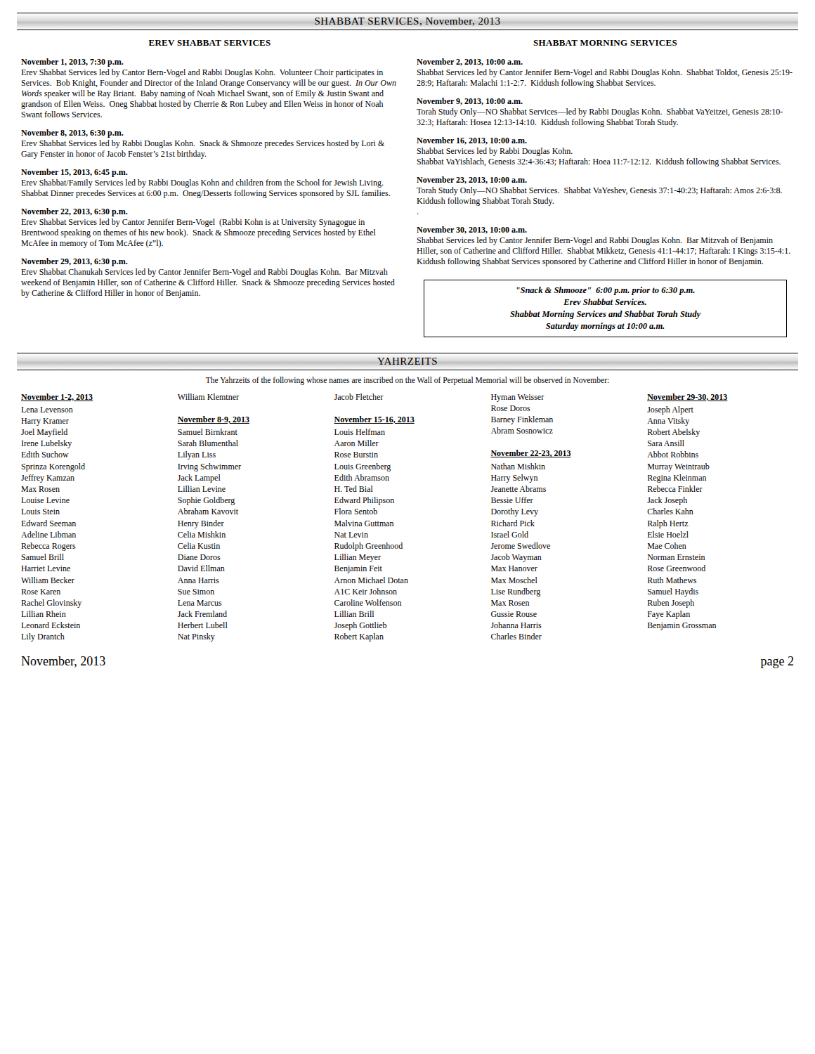SHABBAT SERVICES, November, 2013
EREV SHABBAT SERVICES
November 1, 2013, 7:30 p.m.
Erev Shabbat Services led by Cantor Bern-Vogel and Rabbi Douglas Kohn. Volunteer Choir participates in Services. Bob Knight, Founder and Director of the Inland Orange Conservancy will be our guest. In Our Own Words speaker will be Ray Briant. Baby naming of Noah Michael Swant, son of Emily & Justin Swant and grandson of Ellen Weiss. Oneg Shabbat hosted by Cherrie & Ron Lubey and Ellen Weiss in honor of Noah Swant follows Services.
November 8, 2013, 6:30 p.m.
Erev Shabbat Services led by Rabbi Douglas Kohn. Snack & Shmooze precedes Services hosted by Lori & Gary Fenster in honor of Jacob Fenster’s 21st birthday.
November 15, 2013, 6:45 p.m.
Erev Shabbat/Family Services led by Rabbi Douglas Kohn and children from the School for Jewish Living. Shabbat Dinner precedes Services at 6:00 p.m. Oneg/Desserts following Services sponsored by SJL families.
November 22, 2013, 6:30 p.m.
Erev Shabbat Services led by Cantor Jennifer Bern-Vogel (Rabbi Kohn is at University Synagogue in Brentwood speaking on themes of his new book). Snack & Shmooze preceding Services hosted by Ethel McAfee in memory of Tom McAfee (z”l).
November 29, 2013, 6:30 p.m.
Erev Shabbat Chanukah Services led by Cantor Jennifer Bern-Vogel and Rabbi Douglas Kohn. Bar Mitzvah weekend of Benjamin Hiller, son of Catherine & Clifford Hiller. Snack & Shmooze preceding Services hosted by Catherine & Clifford Hiller in honor of Benjamin.
SHABBAT MORNING SERVICES
November 2, 2013, 10:00 a.m.
Shabbat Services led by Cantor Jennifer Bern-Vogel and Rabbi Douglas Kohn. Shabbat Toldot, Genesis 25:19-28:9; Haftarah: Malachi 1:1-2:7. Kiddush following Shabbat Services.
November 9, 2013, 10:00 a.m.
Torah Study Only—NO Shabbat Services—led by Rabbi Douglas Kohn. Shabbat VaYeitzei, Genesis 28:10-32:3; Haftarah: Hosea 12:13-14:10. Kiddush following Shabbat Torah Study.
November 16, 2013, 10:00 a.m.
Shabbat Services led by Rabbi Douglas Kohn.
Shabbat VaYishlach, Genesis 32:4-36:43; Haftarah: Hoea 11:7-12:12. Kiddush following Shabbat Services.
November 23, 2013, 10:00 a.m.
Torah Study Only—NO Shabbat Services. Shabbat VaYeshev, Genesis 37:1-40:23; Haftarah: Amos 2:6-3:8. Kiddush following Shabbat Torah Study.
.
November 30, 2013, 10:00 a.m.
Shabbat Services led by Cantor Jennifer Bern-Vogel and Rabbi Douglas Kohn. Bar Mitzvah of Benjamin Hiller, son of Catherine and Clifford Hiller. Shabbat Mikketz, Genesis 41:1-44:17; Haftarah: I Kings 3:15-4:1. Kiddush following Shabbat Services sponsored by Catherine and Clifford Hiller in honor of Benjamin.
"Snack & Shmooze" 6:00 p.m. prior to 6:30 p.m.
Erev Shabbat Services.
Shabbat Morning Services and Shabbat Torah Study
Saturday mornings at 10:00 a.m.
YAHRZEITS
The Yahrzeits of the following whose names are inscribed on the Wall of Perpetual Memorial will be observed in November:
November 1-2, 2013 Lena Levenson
Harry Kramer
Joel Mayfield
Irene Lubelsky
Edith Suchow
Sprinza Korengold
Jeffrey Kamzan
Max Rosen
Louise Levine
Louis Stein
Edward Seeman
Adeline Libman
Rebecca Rogers
Samuel Brill
Harriet Levine
William Becker
Rose Karen
Rachel Glovinsky
Lillian Rhein
Leonard Eckstein
Lily Drantch
William Klemtner
November 8-9, 2013 Samuel Birnkrant
Sarah Blumenthal
Lilyan Liss
Irving Schwimmer
Jack Lampel
Lillian Levine
Sophie Goldberg
Abraham Kavovit
Henry Binder
Celia Mishkin
Celia Kustin
Diane Doros
David Ellman
Anna Harris
Sue Simon
Lena Marcus
Jack Fremland
Herbert Lubell
Nat Pinsky
Jacob Fletcher
November 15-16, 2013 Louis Helfman
Aaron Miller
Rose Burstin
Louis Greenberg
Edith Abramson
H. Ted Bial
Edward Philipson
Flora Sentob
Malvina Guttman
Nat Levin
Rudolph Greenhood
Lillian Meyer
Benjamin Feit
Arnon Michael Dotan
A1C Keir Johnson
Caroline Wolfenson
Lillian Brill
Joseph Gottlieb
Robert Kaplan
Hyman Weisser
Rose Doros
Barney Finkleman
Abram Sosnowicz
November 22-23, 2013 Nathan Mishkin
Harry Selwyn
Jeanette Abrams
Bessie Uffer
Dorothy Levy
Richard Pick
Israel Gold
Jerome Swedlove
Jacob Wayman
Max Hanover
Max Moschel
Lise Rundberg
Max Rosen
Gussie Rouse
Johanna Harris
Charles Binder
November 29-30, 2013 Joseph Alpert
Anna Vitsky
Robert Abelsky
Sara Ansill
Abbot Robbins
Murray Weintraub
Regina Kleinman
Rebecca Finkler
Jack Joseph
Charles Kahn
Ralph Hertz
Elsie Hoelzl
Mae Cohen
Norman Ernstein
Rose Greenwood
Ruth Mathews
Samuel Haydis
Ruben Joseph
Faye Kaplan
Benjamin Grossman
November, 2013
page 2